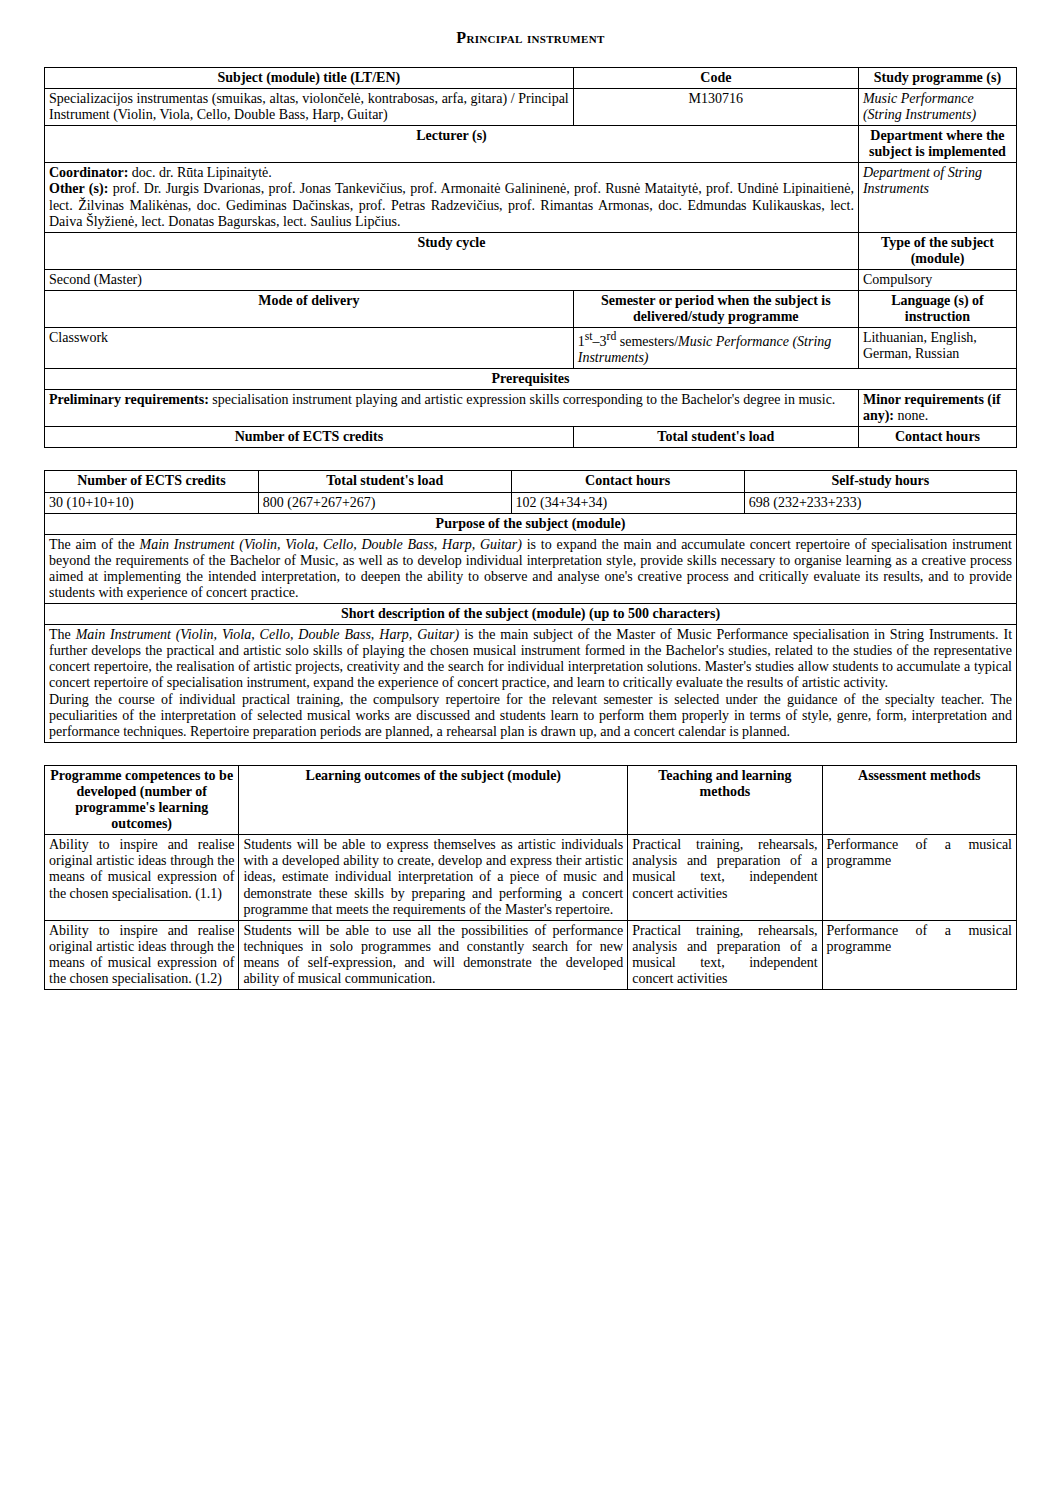Principal instrument
| Subject (module) title (LT/EN) | Code | Study programme (s) |
| Specializacijos instrumentas (smuikas, altas, violončelė, kontrabosas, arfa, gitara) / Principal Instrument (Violin, Viola, Cello, Double Bass, Harp, Guitar) | M130716 | Music Performance (String Instruments) |
| Lecturer (s) | Department where the subject is implemented |
| Coordinator: doc. dr. Rūta Lipinaitytė. Other (s): prof. Dr. Jurgis Dvarionas, prof. Jonas Tankevičius, prof. Armonaitė Galininenė, prof. Rusnė Mataitytė, prof. Undinė Lipinaitienė, lect. Žilvinas Malikėnas, doc. Gediminas Dačinskas, prof. Petras Radzevičius, prof. Rimantas Armonas, doc. Edmundas Kulikauskas, lect. Daiva Šlyžienė, lect. Donatas Bagurskas, lect. Saulius Lipčius. | Department of String Instruments |
| Study cycle | Type of the subject (module) |
| Second (Master) | Compulsory |
| Mode of delivery | Semester or period when the subject is delivered/study programme | Language (s) of instruction |
| Classwork | 1 st –3 rd semesters/ Music Performance (String Instruments) | Lithuanian, English, German, Russian |
| Prerequisites |
| Preliminary requirements: specialisation instrument playing and artistic expression skills corresponding to the Bachelor's degree in music. | Minor requirements (if any): none. |
| Number of ECTS credits | Total student's load | Contact hours |
| Number of ECTS credits | Total student's load | Contact hours | Self-study hours |
| 30 (10+10+10) | 800 (267+267+267) | 102 (34+34+34) | 698 (232+233+233) |
| Purpose of the subject (module) |
| The aim of the Main Instrument (Violin, Viola, Cello, Double Bass, Harp, Guitar) is to expand the main and accumulate concert repertoire of specialisation instrument beyond the requirements of the Bachelor of Music, as well as to develop individual interpretation style, provide skills necessary to organise learning as a creative process aimed at implementing the intended interpretation, to deepen the ability to observe and analyse one's creative process and critically evaluate its results, and to provide students with experience of concert practice. |
| Short description of the subject (module) (up to 500 characters) |
| The Main Instrument (Violin, Viola, Cello, Double Bass, Harp, Guitar) is the main subject of the Master of Music Performance specialisation in String Instruments. It further develops the practical and artistic solo skills of playing the chosen musical instrument formed in the Bachelor's studies, related to the studies of the representative concert repertoire, the realisation of artistic projects, creativity and the search for individual interpretation solutions. Master's studies allow students to accumulate a typical concert repertoire of specialisation instrument, expand the experience of concert practice, and learn to critically evaluate the results of artistic activity. During the course of individual practical training, the compulsory repertoire for the relevant semester is selected under the guidance of the specialty teacher. The peculiarities of the interpretation of selected musical works are discussed and students learn to perform them properly in terms of style, genre, form, interpretation and performance techniques. Repertoire preparation periods are planned, a rehearsal plan is drawn up, and a concert calendar is planned. |
| Programme competences to be developed (number of programme's learning outcomes) | Learning outcomes of the subject (module) | Teaching and learning methods | Assessment methods |
| Ability to inspire and realise original artistic ideas through the means of musical expression of the chosen specialisation. (1.1) | Students will be able to express themselves as artistic individuals with a developed ability to create, develop and express their artistic ideas, estimate individual interpretation of a piece of music and demonstrate these skills by preparing and performing a concert programme that meets the requirements of the Master's repertoire. | Practical training, rehearsals, analysis and preparation of a musical text, independent concert activities | Performance of a musical programme |
| Ability to inspire and realise original artistic ideas through the means of musical expression of the chosen specialisation. (1.2) | Students will be able to use all the possibilities of performance techniques in solo programmes and constantly search for new means of self-expression, and will demonstrate the developed ability of musical communication. | Practical training, rehearsals, analysis and preparation of a musical text, independent concert activities | Performance of a musical programme |